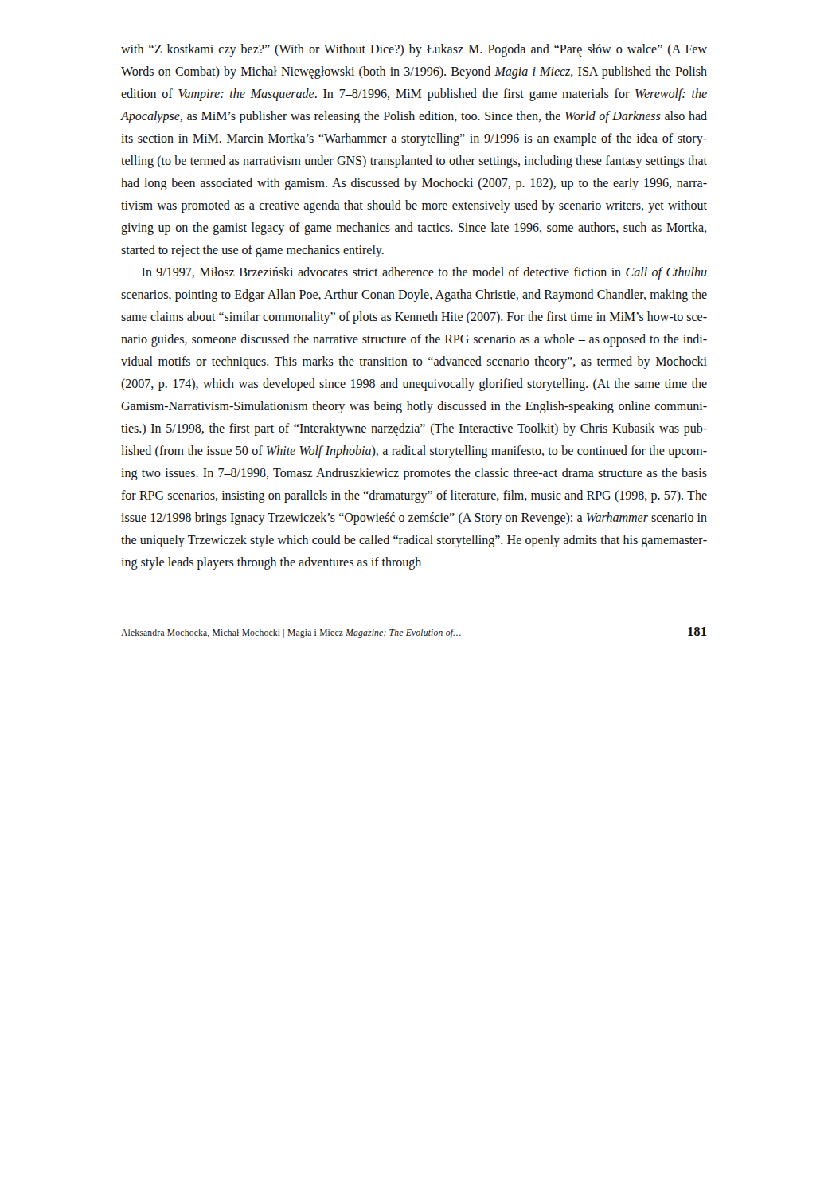with “Z kostkami czy bez?” (With or Without Dice?) by Łukasz M. Pogoda and “Parę słów o walce” (A Few Words on Combat) by Michał Niewęgłowski (both in 3/1996). Beyond Magia i Miecz, ISA published the Polish edition of Vampire: the Masquerade. In 7–8/1996, MiM published the first game materials for Werewolf: the Apocalypse, as MiM’s publisher was releasing the Polish edition, too. Since then, the World of Darkness also had its section in MiM. Marcin Mortka’s “Warhammer a storytelling” in 9/1996 is an example of the idea of storytelling (to be termed as narrativism under GNS) transplanted to other settings, including these fantasy settings that had long been associated with gamism. As discussed by Mochocki (2007, p. 182), up to the early 1996, narrativism was promoted as a creative agenda that should be more extensively used by scenario writers, yet without giving up on the gamist legacy of game mechanics and tactics. Since late 1996, some authors, such as Mortka, started to reject the use of game mechanics entirely.
In 9/1997, Miłosz Brzeziński advocates strict adherence to the model of detective fiction in Call of Cthulhu scenarios, pointing to Edgar Allan Poe, Arthur Conan Doyle, Agatha Christie, and Raymond Chandler, making the same claims about “similar commonality” of plots as Kenneth Hite (2007). For the first time in MiM’s how-to scenario guides, someone discussed the narrative structure of the RPG scenario as a whole – as opposed to the individual motifs or techniques. This marks the transition to “advanced scenario theory”, as termed by Mochocki (2007, p. 174), which was developed since 1998 and unequivocally glorified storytelling. (At the same time the Gamism-Narrativism-Simulationism theory was being hotly discussed in the English-speaking online communities.) In 5/1998, the first part of “Interaktywne narzędzia” (The Interactive Toolkit) by Chris Kubasik was published (from the issue 50 of White Wolf Inphobia), a radical storytelling manifesto, to be continued for the upcoming two issues. In 7–8/1998, Tomasz Andruszkiewicz promotes the classic three-act drama structure as the basis for RPG scenarios, insisting on parallels in the “dramaturgy” of literature, film, music and RPG (1998, p. 57). The issue 12/1998 brings Ignacy Trzewiczek’s “Opowieść o zemście” (A Story on Revenge): a Warhammer scenario in the uniquely Trzewiczek style which could be called “radical storytelling”. He openly admits that his gamemastering style leads players through the adventures as if through
Aleksandra Mochocka, Michał Mochocki | Magia i Miecz Magazine: The Evolution of… 181